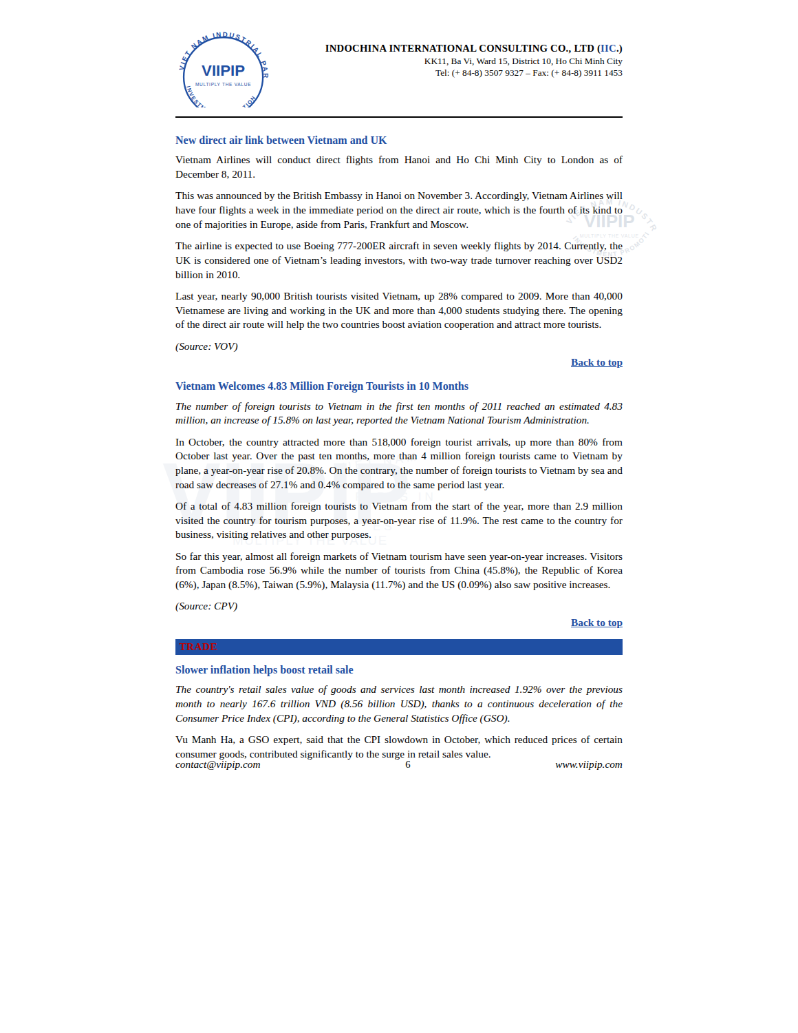VIET NAM INDUSTRIAL PARKS INVESTMENT PROMOTION VIIPIP MULTIPLY THE VALUE VIIPIP MULTIPLY THE VALUE VIET NAM PARKS IN ES
VIET NAM INDUSTRIAL PARKS INVESTMENT PROMOTION VIIPIP MULTIPLY THE VALUE
INDOCHINA INTERNATIONAL CONSULTING CO., LTD (IIC.)
KK11, Ba Vi, Ward 15, District 10, Ho Chi Minh City
Tel: (+ 84-8) 3507 9327 – Fax: (+ 84-8) 3911 1453
New direct air link between Vietnam and UK
Vietnam Airlines will conduct direct flights from Hanoi and Ho Chi Minh City to London as of December 8, 2011.
This was announced by the British Embassy in Hanoi on November 3. Accordingly, Vietnam Airlines will have four flights a week in the immediate period on the direct air route, which is the fourth of its kind to one of majorities in Europe, aside from Paris, Frankfurt and Moscow.
The airline is expected to use Boeing 777-200ER aircraft in seven weekly flights by 2014. Currently, the UK is considered one of Vietnam’s leading investors, with two-way trade turnover reaching over USD2 billion in 2010.
Last year, nearly 90,000 British tourists visited Vietnam, up 28% compared to 2009. More than 40,000 Vietnamese are living and working in the UK and more than 4,000 students studying there. The opening of the direct air route will help the two countries boost aviation cooperation and attract more tourists.
(Source: VOV)
Back to top
Vietnam Welcomes 4.83 Million Foreign Tourists in 10 Months
The number of foreign tourists to Vietnam in the first ten months of 2011 reached an estimated 4.83 million, an increase of 15.8% on last year, reported the Vietnam National Tourism Administration.
In October, the country attracted more than 518,000 foreign tourist arrivals, up more than 80% from October last year. Over the past ten months, more than 4 million foreign tourists came to Vietnam by plane, a year-on-year rise of 20.8%. On the contrary, the number of foreign tourists to Vietnam by sea and road saw decreases of 27.1% and 0.4% compared to the same period last year.
Of a total of 4.83 million foreign tourists to Vietnam from the start of the year, more than 2.9 million visited the country for tourism purposes, a year-on-year rise of 11.9%. The rest came to the country for business, visiting relatives and other purposes.
So far this year, almost all foreign markets of Vietnam tourism have seen year-on-year increases. Visitors from Cambodia rose 56.9% while the number of tourists from China (45.8%), the Republic of Korea (6%), Japan (8.5%), Taiwan (5.9%), Malaysia (11.7%) and the US (0.09%) also saw positive increases.
(Source: CPV)
Back to top
TRADE
Slower inflation helps boost retail sale
The country's retail sales value of goods and services last month increased 1.92% over the previous month to nearly 167.6 trillion VND (8.56 billion USD), thanks to a continuous deceleration of the Consumer Price Index (CPI), according to the General Statistics Office (GSO).
Vu Manh Ha, a GSO expert, said that the CPI slowdown in October, which reduced prices of certain consumer goods, contributed significantly to the surge in retail sales value.
contact@viipip.com
6
www.viipip.com